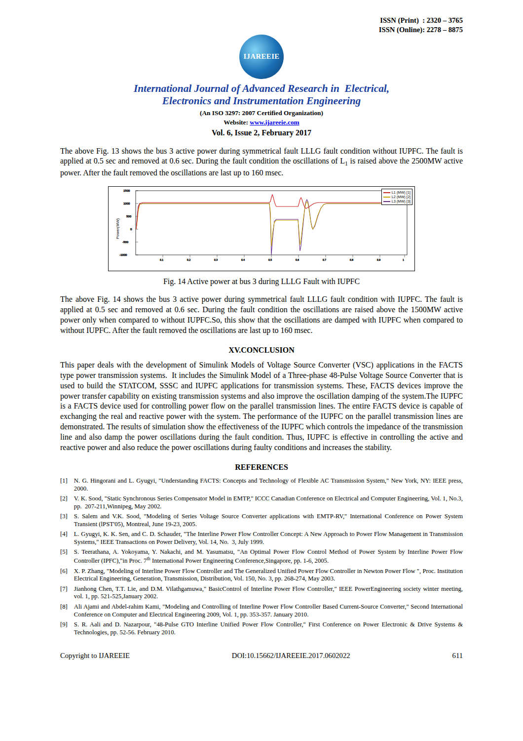ISSN (Print) : 2320 – 3765
ISSN (Online): 2278 – 8875
International Journal of Advanced Research in Electrical,
Electronics and Instrumentation Engineering
(An ISO 3297: 2007 Certified Organization)
Website: www.ijareeie.com
Vol. 6, Issue 2, February 2017
The above Fig. 13 shows the bus 3 active power during symmetrical fault LLLG fault condition without IUPFC. The fault is applied at 0.5 sec and removed at 0.6 sec. During the fault condition the oscillations of L1 is raised above the 2500MW active power. After the fault removed the oscillations are last up to 160 msec.
1500 1000 500 0 -500 -1000 0.1 0.2 0.3 0.4 0.5 0.6 0.7 0.8 0.9 1 Power(MW)
L1 (MW) [1]
L2 (MW) [2]
L3 (MW) [3]
Fig. 14 Active power at bus 3 during LLLG Fault with IUPFC
The above Fig. 14 shows the bus 3 active power during symmetrical fault LLLG fault condition with IUPFC. The fault is applied at 0.5 sec and removed at 0.6 sec. During the fault condition the oscillations are raised above the 1500MW active power only when compared to without IUPFC.So, this show that the oscillations are damped with IUPFC when compared to without IUPFC. After the fault removed the oscillations are last up to 160 msec.
XV.CONCLUSION
This paper deals with the development of Simulink Models of Voltage Source Converter (VSC) applications in the FACTS type power transmission systems. It includes the Simulink Model of a Three-phase 48-Pulse Voltage Source Converter that is used to build the STATCOM, SSSC and IUPFC applications for transmission systems. These, FACTS devices improve the power transfer capability on existing transmission systems and also improve the oscillation damping of the system.The IUPFC is a FACTS device used for controlling power flow on the parallel transmission lines. The entire FACTS device is capable of exchanging the real and reactive power with the system. The performance of the IUPFC on the parallel transmission lines are demonstrated. The results of simulation show the effectiveness of the IUPFC which controls the impedance of the transmission line and also damp the power oscillations during the fault condition. Thus, IUPFC is effective in controlling the active and reactive power and also reduce the power oscillations during faulty conditions and increases the stability.
REFERENCES
N. G. Hingorani and L. Gyugyi, "Understanding FACTS: Concepts and Technology of Flexible AC Transmission System," New York, NY: IEEE press, 2000.
V. K. Sood, "Static Synchronous Series Compensator Model in EMTP," ICCC Canadian Conference on Electrical and Computer Engineering, Vol. 1, No.3, pp. 207-211,Winnipeg, May 2002.
S. Salem and V.K. Sood, "Modeling of Series Voltage Source Converter applications with EMTP-RV," International Conference on Power System Transient (lPST'05), Montreal, June 19-23, 2005.
L. Gyugyi, K. K. Sen, and C. D. Schauder, "The Interline Power Flow Controller Concept: A New Approach to Power Flow Management in Transmission Systems," IEEE Transactions on Power Delivery, Vol. 14, No. 3, July 1999.
S. Teerathana, A. Yokoyama, Y. Nakachi, and M. Yasumatsu, "An Optimal Power Flow Control Method of Power System by Interline Power Flow Controller (IPFC),"in Proc. 7th International Power Engineering Conference,Singapore, pp. 1-6, 2005.
X. P. Zhang, "Modeling of Interline Power Flow Controller and The Generalized Unified Power Flow Controller in Newton Power Flow ", Proc. Institution Electrical Engineering, Generation, Transmission, Distribution, Vol. 150, No. 3, pp. 268-274, May 2003.
Jianhong Chen, T.T. Lie, and D.M. Vilathgamuwa," BasicControl of Interline Power Flow Controller," IEEE PowerEngineering society winter meeting, vol. 1, pp. 521-525,January 2002.
Ali Ajami and Abdel-rahim Kami, "Modeling and Controlling of Interline Power Flow Controller Based Current-Source Converter," Second International Conference on Computer and Electrical Engineering 2009, Vol. 1, pp. 353-357. January 2010.
S. R. Aali and D. Nazarpour, "48-Pulse GTO Interline Unified Power Flow Controller," First Conference on Power Electronic & Drive Systems & Technologies, pp. 52-56. February 2010.
Copyright to IJAREEIE DOI:10.15662/IJAREEIE.2017.0602022 611